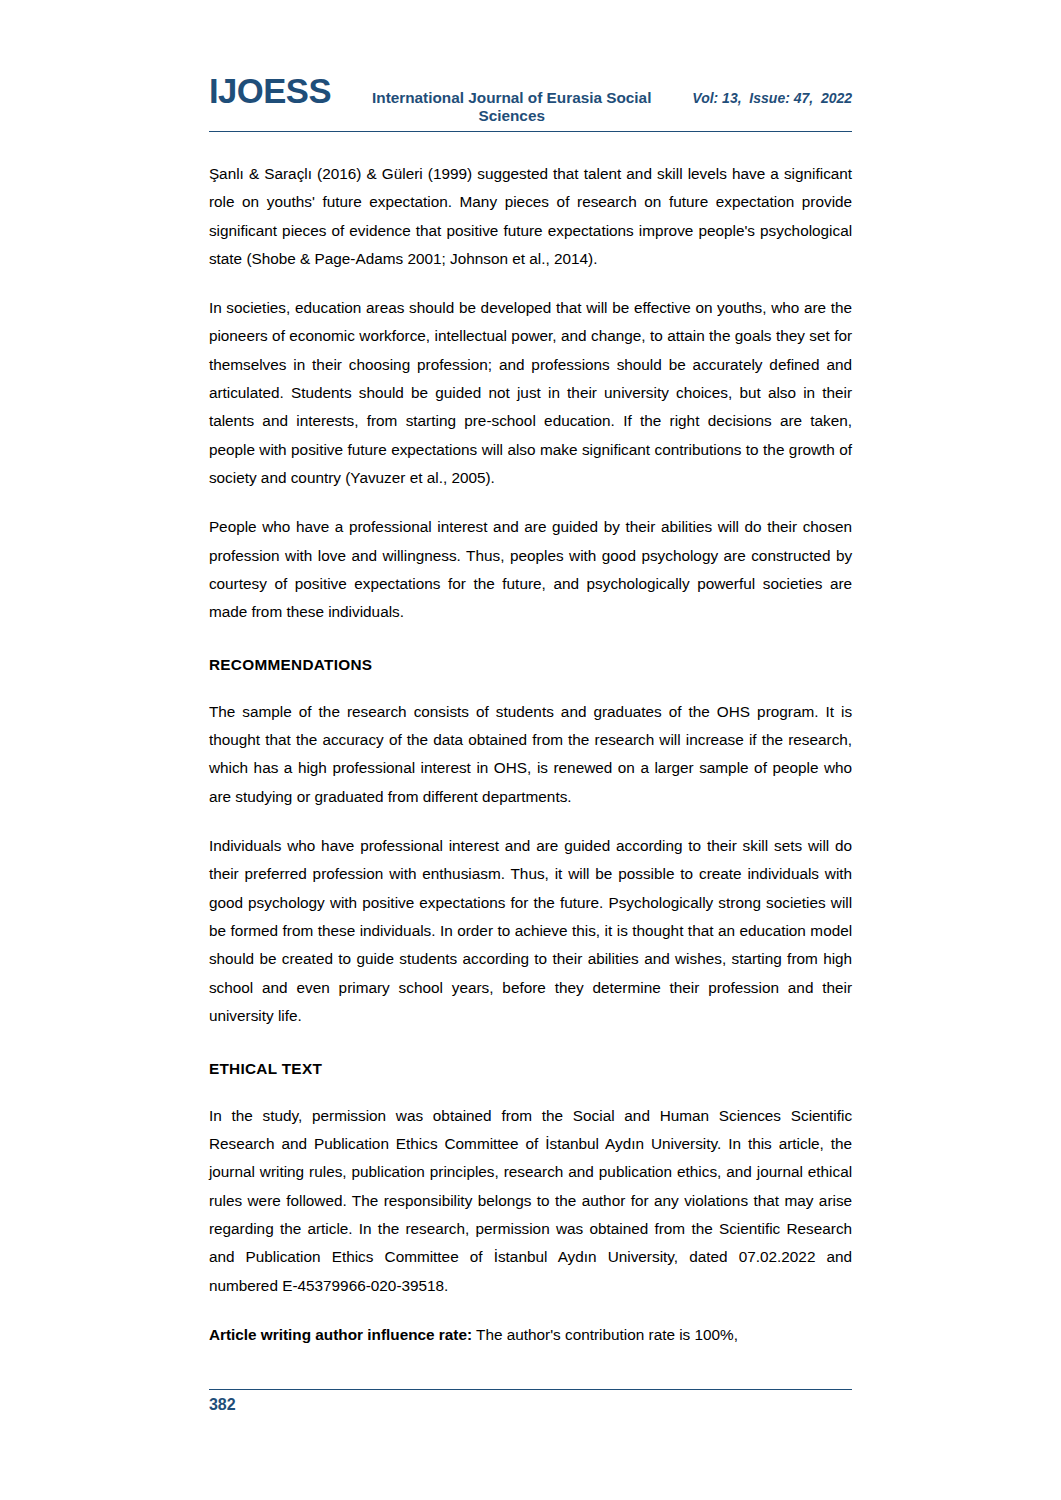IJOESS
International Journal of Eurasia Social Sciences
Vol: 13, Issue: 47, 2022
Şanlı & Saraçlı (2016) & Güleri (1999) suggested that talent and skill levels have a significant role on youths' future expectation. Many pieces of research on future expectation provide significant pieces of evidence that positive future expectations improve people's psychological state (Shobe & Page-Adams 2001; Johnson et al., 2014).
In societies, education areas should be developed that will be effective on youths, who are the pioneers of economic workforce, intellectual power, and change, to attain the goals they set for themselves in their choosing profession; and professions should be accurately defined and articulated. Students should be guided not just in their university choices, but also in their talents and interests, from starting pre-school education. If the right decisions are taken, people with positive future expectations will also make significant contributions to the growth of society and country (Yavuzer et al., 2005).
People who have a professional interest and are guided by their abilities will do their chosen profession with love and willingness. Thus, peoples with good psychology are constructed by courtesy of positive expectations for the future, and psychologically powerful societies are made from these individuals.
RECOMMENDATIONS
The sample of the research consists of students and graduates of the OHS program. It is thought that the accuracy of the data obtained from the research will increase if the research, which has a high professional interest in OHS, is renewed on a larger sample of people who are studying or graduated from different departments.
Individuals who have professional interest and are guided according to their skill sets will do their preferred profession with enthusiasm. Thus, it will be possible to create individuals with good psychology with positive expectations for the future. Psychologically strong societies will be formed from these individuals. In order to achieve this, it is thought that an education model should be created to guide students according to their abilities and wishes, starting from high school and even primary school years, before they determine their profession and their university life.
ETHICAL TEXT
In the study, permission was obtained from the Social and Human Sciences Scientific Research and Publication Ethics Committee of İstanbul Aydın University. In this article, the journal writing rules, publication principles, research and publication ethics, and journal ethical rules were followed. The responsibility belongs to the author for any violations that may arise regarding the article. In the research, permission was obtained from the Scientific Research and Publication Ethics Committee of İstanbul Aydın University, dated 07.02.2022 and numbered E-45379966-020-39518.
Article writing author influence rate: The author's contribution rate is 100%,
382